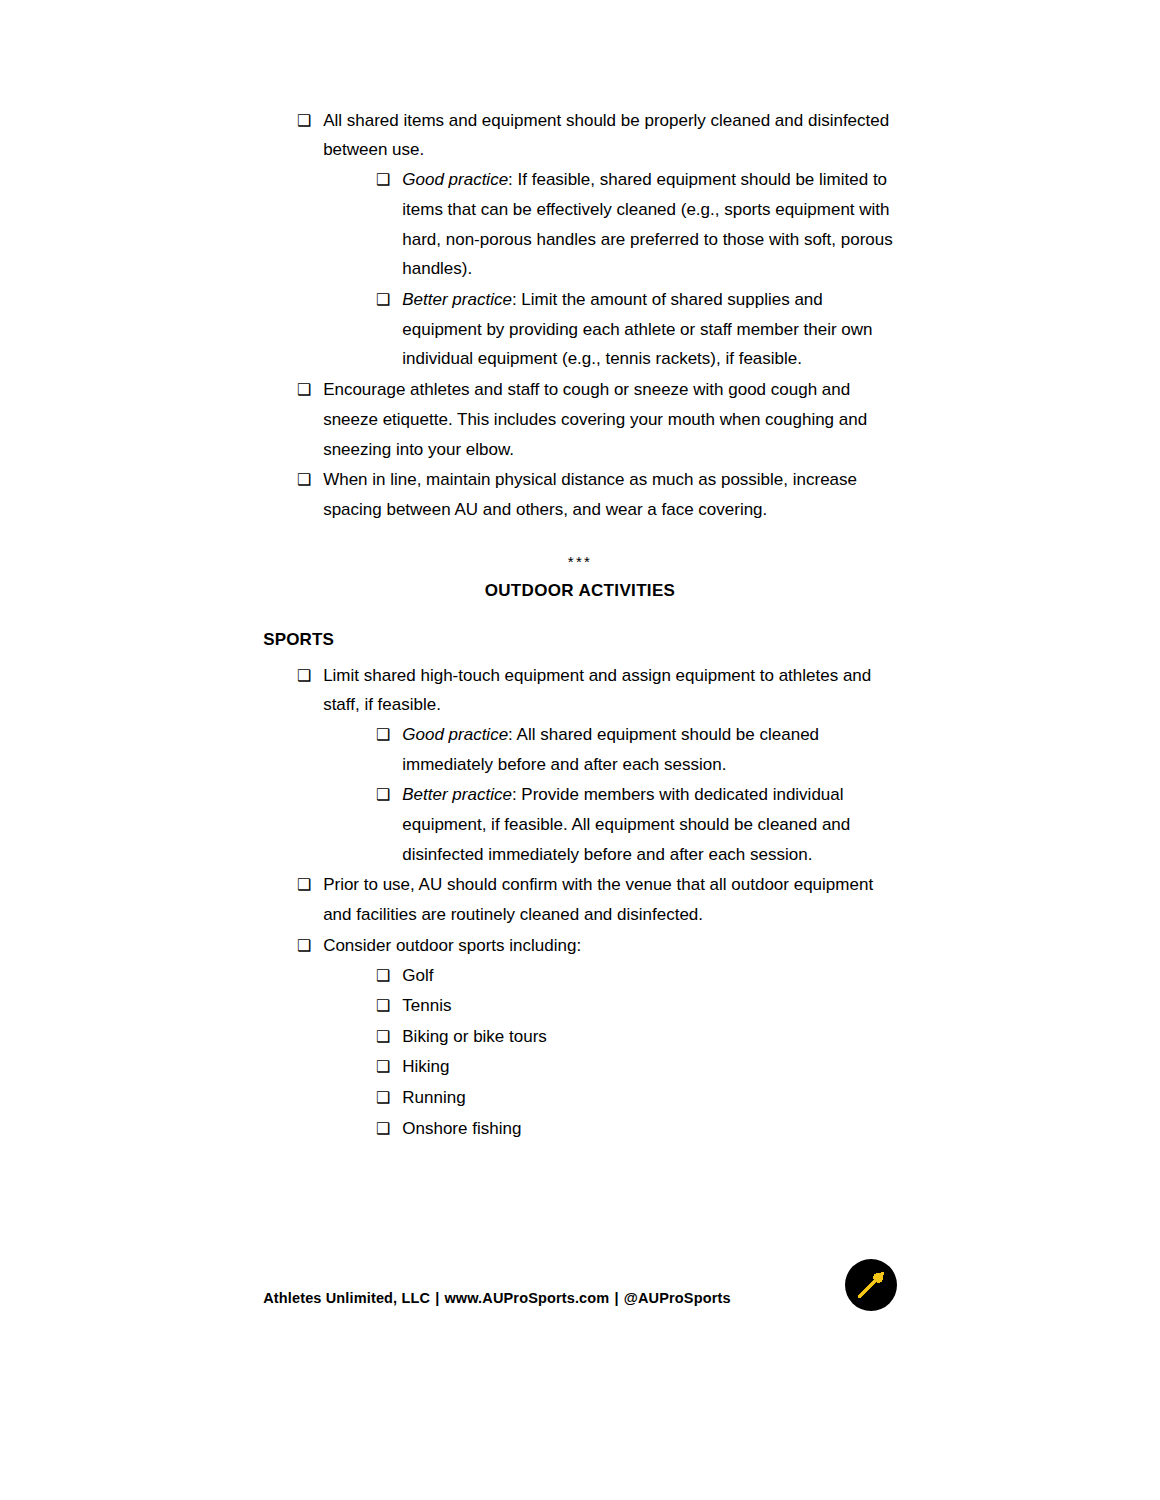All shared items and equipment should be properly cleaned and disinfected between use.
Good practice: If feasible, shared equipment should be limited to items that can be effectively cleaned (e.g., sports equipment with hard, non-porous handles are preferred to those with soft, porous handles).
Better practice: Limit the amount of shared supplies and equipment by providing each athlete or staff member their own individual equipment (e.g., tennis rackets), if feasible.
Encourage athletes and staff to cough or sneeze with good cough and sneeze etiquette. This includes covering your mouth when coughing and sneezing into your elbow.
When in line, maintain physical distance as much as possible, increase spacing between AU and others, and wear a face covering.
***
OUTDOOR ACTIVITIES
SPORTS
Limit shared high-touch equipment and assign equipment to athletes and staff, if feasible.
Good practice: All shared equipment should be cleaned immediately before and after each session.
Better practice: Provide members with dedicated individual equipment, if feasible. All equipment should be cleaned and disinfected immediately before and after each session.
Prior to use, AU should confirm with the venue that all outdoor equipment and facilities are routinely cleaned and disinfected.
Consider outdoor sports including:
Golf
Tennis
Biking or bike tours
Hiking
Running
Onshore fishing
Athletes Unlimited, LLC|www.AUProSports.com|@AUProSports